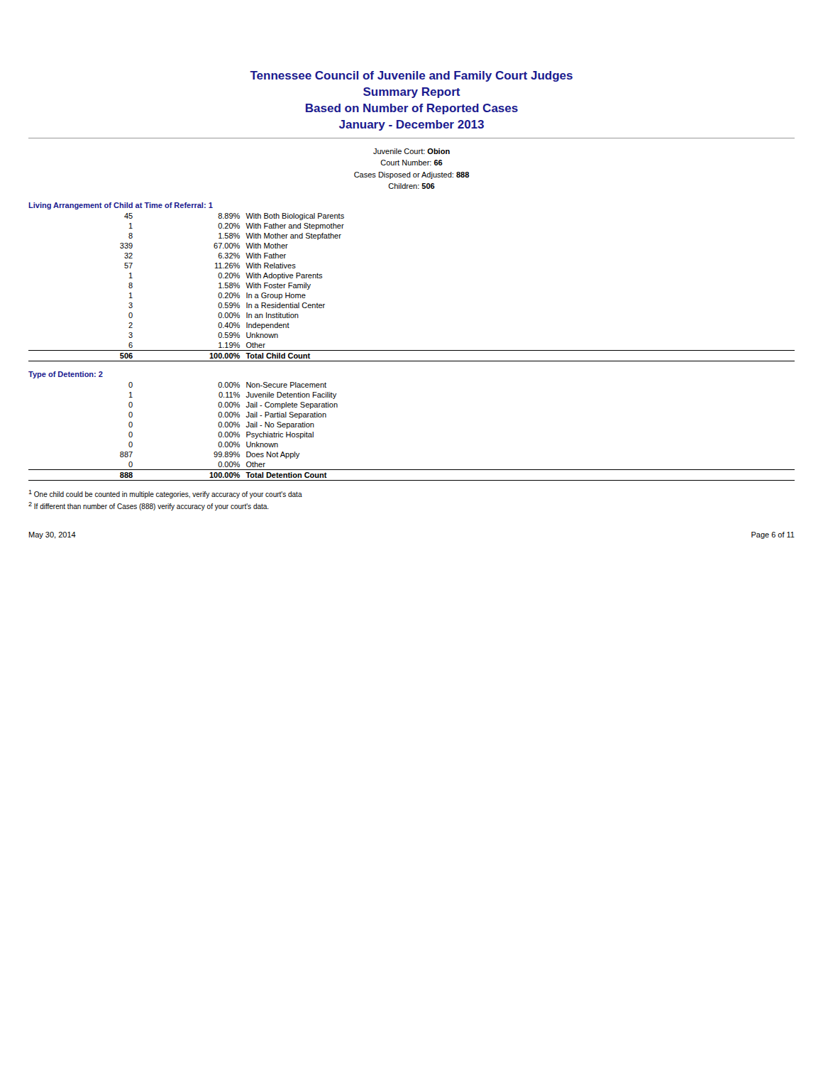Tennessee Council of Juvenile and Family Court Judges
Summary Report
Based on Number of Reported Cases
January - December 2013
Juvenile Court: Obion
Court Number: 66
Cases Disposed or Adjusted: 888
Children: 506
Living Arrangement of Child at Time of Referral: 1
| 45 | 8.89% | With Both Biological Parents |
| 1 | 0.20% | With Father and Stepmother |
| 8 | 1.58% | With Mother and Stepfather |
| 339 | 67.00% | With Mother |
| 32 | 6.32% | With Father |
| 57 | 11.26% | With Relatives |
| 1 | 0.20% | With Adoptive Parents |
| 8 | 1.58% | With Foster Family |
| 1 | 0.20% | In a Group Home |
| 3 | 0.59% | In a Residential Center |
| 0 | 0.00% | In an Institution |
| 2 | 0.40% | Independent |
| 3 | 0.59% | Unknown |
| 6 | 1.19% | Other |
| 506 | 100.00% | Total Child Count |
Type of Detention: 2
| 0 | 0.00% | Non-Secure Placement |
| 1 | 0.11% | Juvenile Detention Facility |
| 0 | 0.00% | Jail - Complete Separation |
| 0 | 0.00% | Jail - Partial Separation |
| 0 | 0.00% | Jail - No Separation |
| 0 | 0.00% | Psychiatric Hospital |
| 0 | 0.00% | Unknown |
| 887 | 99.89% | Does Not Apply |
| 0 | 0.00% | Other |
| 888 | 100.00% | Total Detention Count |
1 One child could be counted in multiple categories, verify accuracy of your court's data
2 If different than number of Cases (888) verify accuracy of your court's data.
May 30, 2014
Page 6 of 11